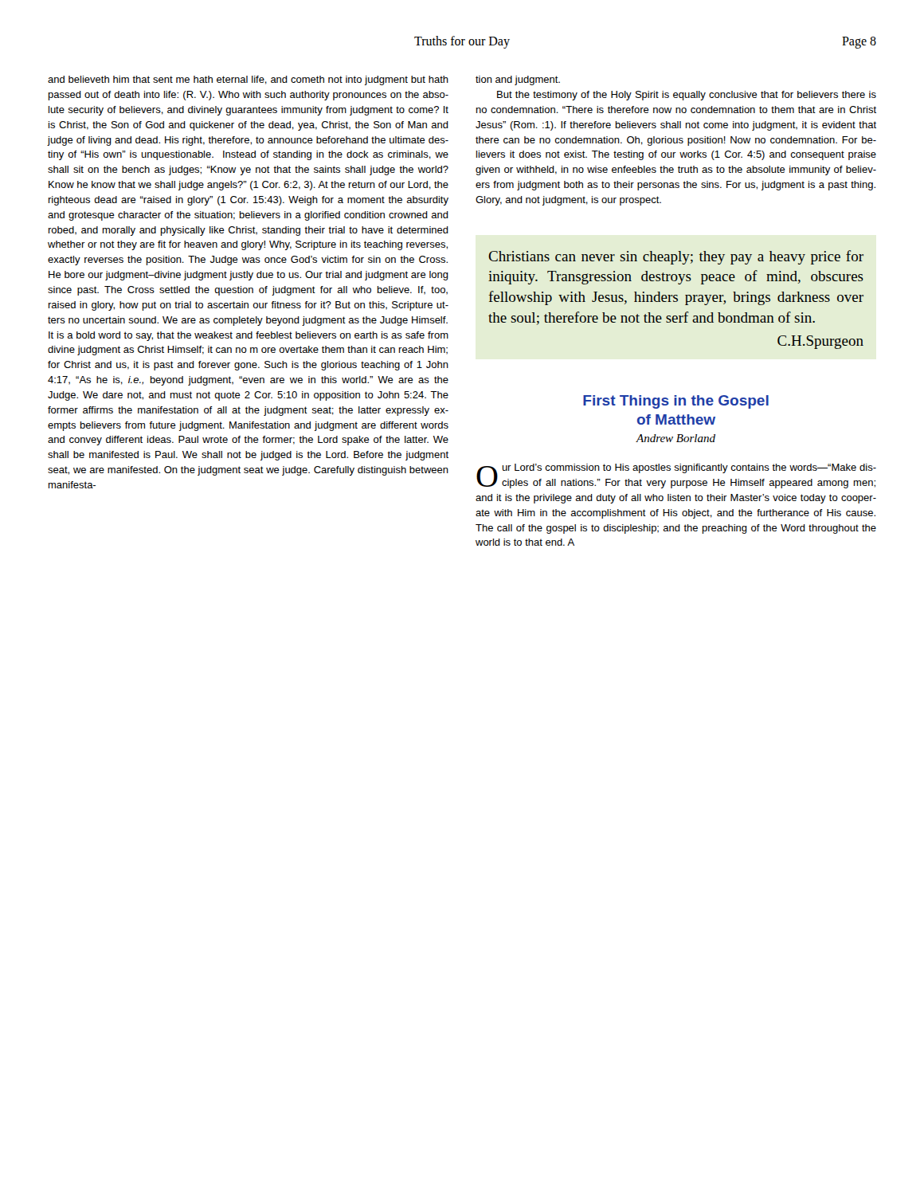Truths for our Day Page 8
and believeth him that sent me hath eternal life, and cometh not into judgment but hath passed out of death into life: (R. V.). Who with such authority pronounces on the absolute security of believers, and divinely guarantees immunity from judgment to come? It is Christ, the Son of God and quickener of the dead, yea, Christ, the Son of Man and judge of living and dead. His right, therefore, to announce beforehand the ultimate destiny of “His own” is unquestionable. Instead of standing in the dock as criminals, we shall sit on the bench as judges; “Know ye not that the saints shall judge the world? Know he know that we shall judge angels?” (1 Cor. 6:2, 3). At the return of our Lord, the righteous dead are “raised in glory” (1 Cor. 15:43). Weigh for a moment the absurdity and grotesque character of the situation; believers in a glorified condition crowned and robed, and morally and physically like Christ, standing their trial to have it determined whether or not they are fit for heaven and glory! Why, Scripture in its teaching reverses, exactly reverses the position. The Judge was once God’s victim for sin on the Cross. He bore our judgment–divine judgment justly due to us. Our trial and judgment are long since past. The Cross settled the question of judgment for all who believe. If, too, raised in glory, how put on trial to ascertain our fitness for it? But on this, Scripture utters no uncertain sound. We are as completely beyond judgment as the Judge Himself. It is a bold word to say, that the weakest and feeblest believers on earth is as safe from divine judgment as Christ Himself; it can no m ore overtake them than it can reach Him; for Christ and us, it is past and forever gone. Such is the glorious teaching of 1 John 4:17, “As he is, i.e., beyond judgment, “even are we in this world.” We are as the Judge. We dare not, and must not quote 2 Cor. 5:10 in opposition to John 5:24. The former affirms the manifestation of all at the judgment seat; the latter expressly exempts believers from future judgment. Manifestation and judgment are different words and convey different ideas. Paul wrote of the former; the Lord spake of the latter. We shall be manifested is Paul. We shall not be judged is the Lord. Before the judgment seat, we are manifested. On the judgment seat we judge. Carefully distinguish between manifesta-
tion and judgment.
But the testimony of the Holy Spirit is equally conclusive that for believers there is no condemnation. “There is therefore now no condemnation to them that are in Christ Jesus” (Rom. :1). If therefore believers shall not come into judgment, it is evident that there can be no condemnation. Oh, glorious position! Now no condemnation. For believers it does not exist. The testing of our works (1 Cor. 4:5) and consequent praise given or withheld, in no wise enfeebles the truth as to the absolute immunity of believers from judgment both as to their personas the sins. For us, judgment is a past thing. Glory, and not judgment, is our prospect.
Christians can never sin cheaply; they pay a heavy price for iniquity. Transgression destroys peace of mind, obscures fellowship with Jesus, hinders prayer, brings darkness over the soul; therefore be not the serf and bondman of sin. C.H.Spurgeon
First Things in the Gospel
of Matthew
Andrew Borland
Our Lord’s commission to His apostles significantly contains the words—“Make disciples of all nations.” For that very purpose He Himself appeared among men; and it is the privilege and duty of all who listen to their Master’s voice today to cooperate with Him in the accomplishment of His object, and the furtherance of His cause. The call of the gospel is to discipleship; and the preaching of the Word throughout the world is to that end. A